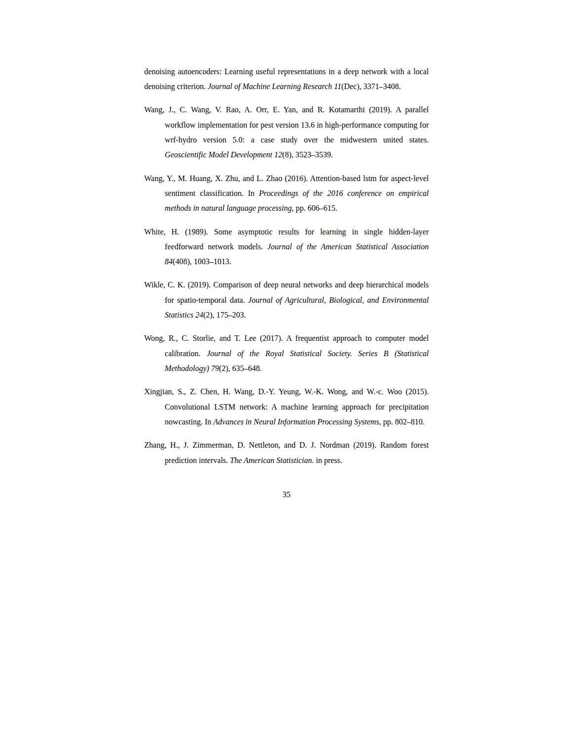denoising autoencoders: Learning useful representations in a deep network with a local denoising criterion. Journal of Machine Learning Research 11(Dec), 3371–3408.
Wang, J., C. Wang, V. Rao, A. Orr, E. Yan, and R. Kotamarthi (2019). A parallel workflow implementation for pest version 13.6 in high-performance computing for wrf-hydro version 5.0: a case study over the midwestern united states. Geoscientific Model Development 12(8), 3523–3539.
Wang, Y., M. Huang, X. Zhu, and L. Zhao (2016). Attention-based lstm for aspect-level sentiment classification. In Proceedings of the 2016 conference on empirical methods in natural language processing, pp. 606–615.
White, H. (1989). Some asymptotic results for learning in single hidden-layer feedforward network models. Journal of the American Statistical Association 84(408), 1003–1013.
Wikle, C. K. (2019). Comparison of deep neural networks and deep hierarchical models for spatio-temporal data. Journal of Agricultural, Biological, and Environmental Statistics 24(2), 175–203.
Wong, R., C. Storlie, and T. Lee (2017). A frequentist approach to computer model calibration. Journal of the Royal Statistical Society. Series B (Statistical Methodology) 79(2), 635–648.
Xingjian, S., Z. Chen, H. Wang, D.-Y. Yeung, W.-K. Wong, and W.-c. Woo (2015). Convolutional LSTM network: A machine learning approach for precipitation nowcasting. In Advances in Neural Information Processing Systems, pp. 802–810.
Zhang, H., J. Zimmerman, D. Nettleton, and D. J. Nordman (2019). Random forest prediction intervals. The American Statistician. in press.
35